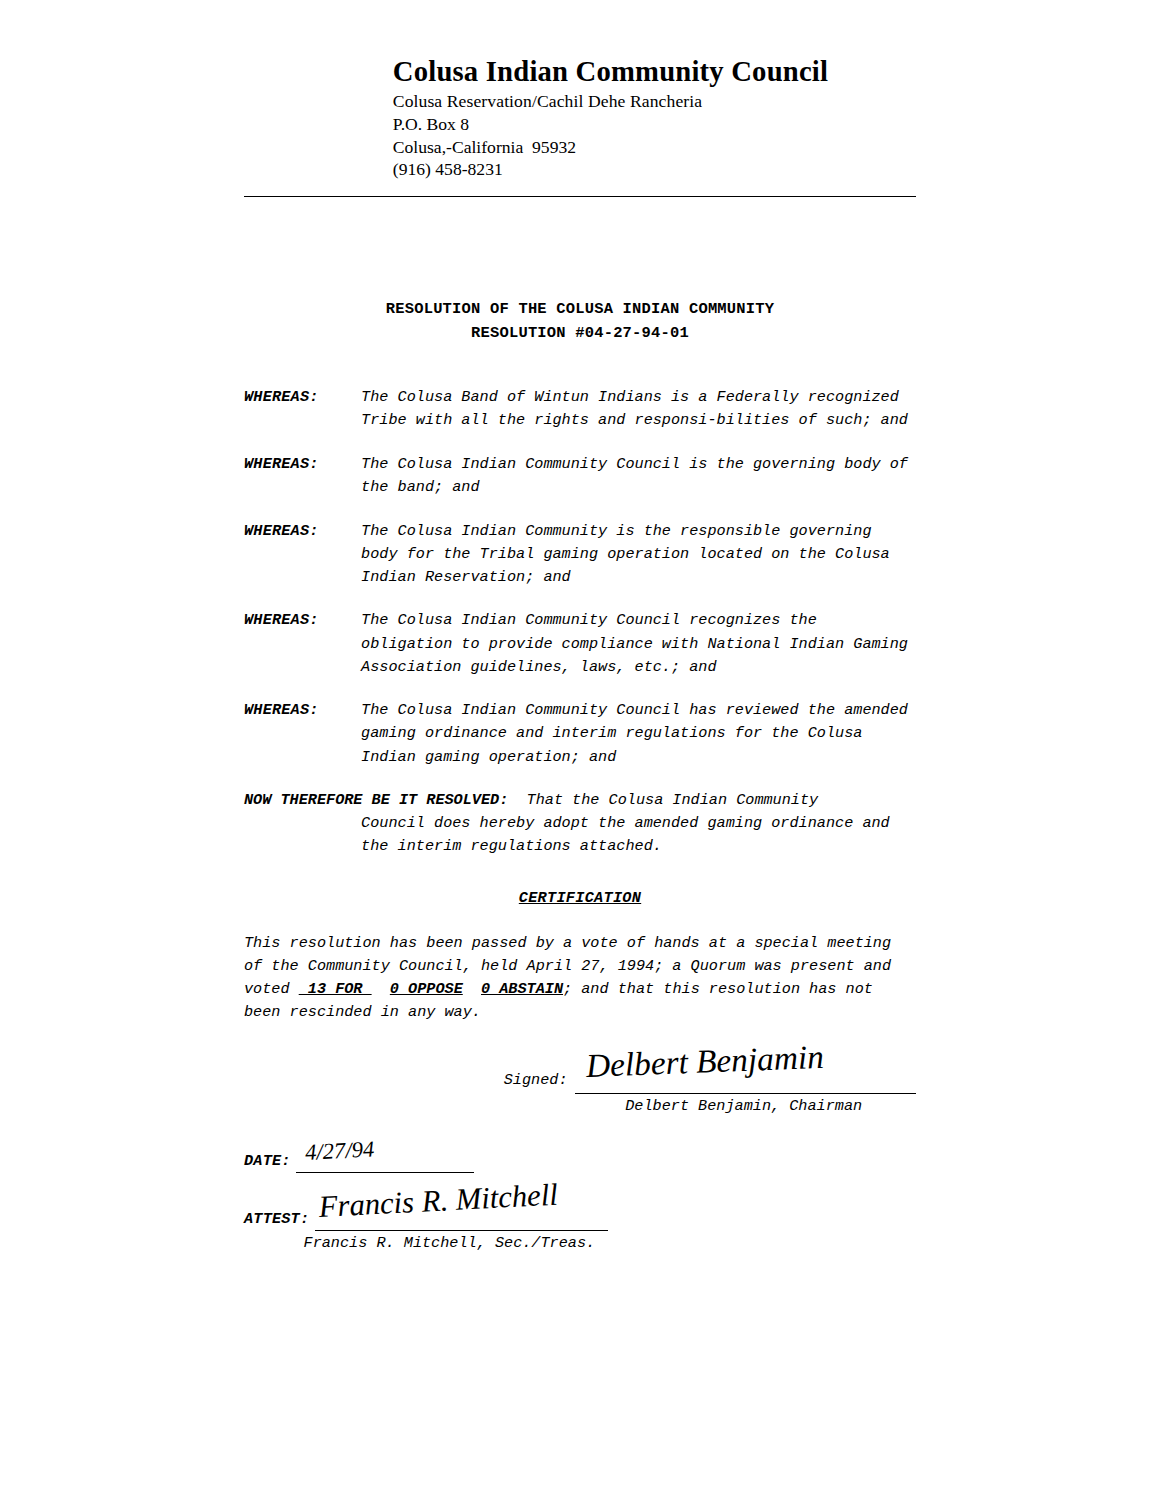Colusa Indian Community Council
Colusa Reservation/Cachil Dehe Rancheria
P.O. Box 8
Colusa,‑California 95932
(916) 458-8231
RESOLUTION OF THE COLUSA INDIAN COMMUNITY
RESOLUTION #04-27-94-01
WHEREAS:
The Colusa Band of Wintun Indians is a Federally recognized Tribe with all the rights and responsi‑bilities of such; and
WHEREAS:
The Colusa Indian Community Council is the governing body of the band; and
WHEREAS:
The Colusa Indian Community is the responsible governing body for the Tribal gaming operation located on the Colusa Indian Reservation; and
WHEREAS:
The Colusa Indian Community Council recognizes the obligation to provide compliance with National Indian Gaming Association guidelines, laws, etc.; and
WHEREAS:
The Colusa Indian Community Council has reviewed the amended gaming ordinance and interim regulations for the Colusa Indian gaming operation; and
NOW THEREFORE BE IT RESOLVED: That the Colusa Indian Community Council does hereby adopt the amended gaming ordinance and the interim regulations attached.
CERTIFICATION
This resolution has been passed by a vote of hands at a special meeting of the Community Council, held April 27, 1994; a Quorum was present and voted 13 FOR 0 OPPOSE 0 ABSTAIN; and that this resolution has not been rescinded in any way.
Signed:
Delbert Benjamin
Delbert Benjamin, Chairman
DATE: 4/27/94
ATTEST: Francis R. Mitchell
Francis R. Mitchell, Sec./Treas.